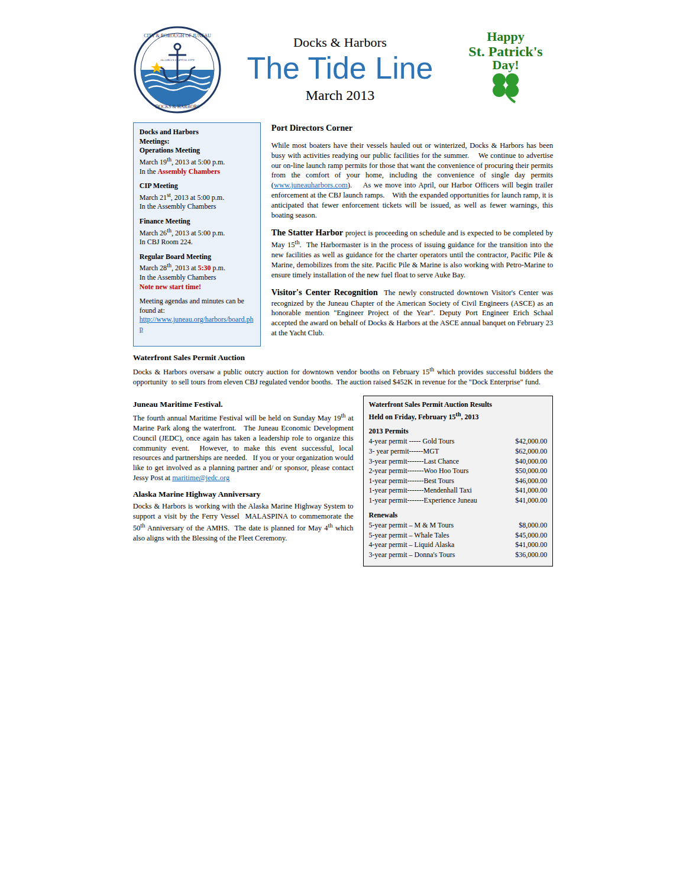CITY & BOROUGH OF JUNEAU ALASKA'S CAPITAL CITY DOCKS & HARBORS
Docks & Harbors
The Tide Line
March 2013
Happy St. Patrick's Day!
Docks and Harbors
Meetings:
Operations Meeting
March 19th, 2013 at 5:00 p.m.
In the Assembly Chambers
CIP Meeting
March 21st, 2013 at 5:00 p.m.
In the Assembly Chambers
Finance Meeting
March 26th, 2013 at 5:00 p.m.
In CBJ Room 224.
Regular Board Meeting
March 28th, 2013 at 5:30 p.m.
In the Assembly Chambers
Note new start time!
Meeting agendas and minutes can be found at:
http://www.juneau.org/harbors/board.php
Port Directors Corner
While most boaters have their vessels hauled out or winterized, Docks & Harbors has been busy with activities readying our public facilities for the summer. We continue to advertise our on-line launch ramp permits for those that want the convenience of procuring their permits from the comfort of your home, including the convenience of single day permits (www.juneauharbors.com). As we move into April, our Harbor Officers will begin trailer enforcement at the CBJ launch ramps. With the expanded opportunities for launch ramp, it is anticipated that fewer enforcement tickets will be issued, as well as fewer warnings, this boating season.
The Statter Harbor project is proceeding on schedule and is expected to be completed by May 15th. The Harbormaster is in the process of issuing guidance for the transition into the new facilities as well as guidance for the charter operators until the contractor, Pacific Pile & Marine, demobilizes from the site. Pacific Pile & Marine is also working with Petro-Marine to ensure timely installation of the new fuel float to serve Auke Bay.
Visitor's Center Recognition The newly constructed downtown Visitor's Center was recognized by the Juneau Chapter of the American Society of Civil Engineers (ASCE) as an honorable mention "Engineer Project of the Year". Deputy Port Engineer Erich Schaal accepted the award on behalf of Docks & Harbors at the ASCE annual banquet on February 23 at the Yacht Club.
Waterfront Sales Permit Auction
Docks & Harbors oversaw a public outcry auction for downtown vendor booths on February 15th which provides successful bidders the opportunity to sell tours from eleven CBJ regulated vendor booths. The auction raised $452K in revenue for the "Dock Enterprise" fund.
Waterfront Sales Permit Auction Results
Held on Friday, February 15th, 2013
2013 Permits
| 4-year permit ----- Gold Tours | $42,000.00 |
| 3- year permit------MGT | $62,000.00 |
| 3-year permit-------Last Chance | $40,000.00 |
| 2-year permit-------Woo Hoo Tours | $50,000.00 |
| 1-year permit-------Best Tours | $46,000.00 |
| 1-year permit-------Mendenhall Taxi | $41,000.00 |
| 1-year permit-------Experience Juneau | $41,000.00 |
Renewals
| 5-year permit – M & M Tours | $8,000.00 |
| 5-year permit – Whale Tales | $45,000.00 |
| 4-year permit – Liquid Alaska | $41,000.00 |
| 3-year permit – Donna's Tours | $36,000.00 |
Juneau Maritime Festival.
The fourth annual Maritime Festival will be held on Sunday May 19th at Marine Park along the waterfront. The Juneau Economic Development Council (JEDC), once again has taken a leadership role to organize this community event. However, to make this event successful, local resources and partnerships are needed. If you or your organization would like to get involved as a planning partner and/ or sponsor, please contact Jessy Post at maritime@jedc.org
Alaska Marine Highway Anniversary
Docks & Harbors is working with the Alaska Marine Highway System to support a visit by the Ferry Vessel MALASPINA to commemorate the 50th Anniversary of the AMHS. The date is planned for May 4th which also aligns with the Blessing of the Fleet Ceremony.